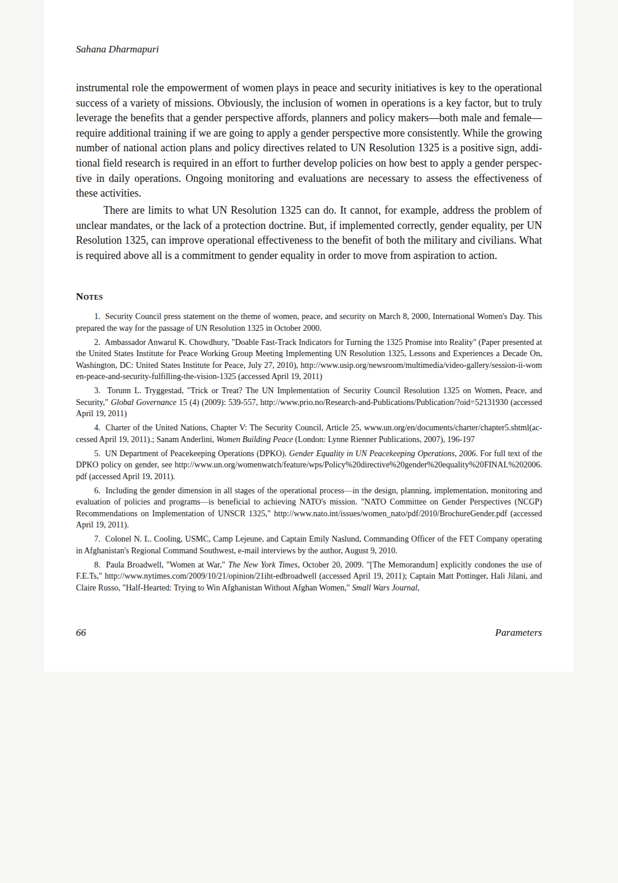Sahana Dharmapuri
instrumental role the empowerment of women plays in peace and security initiatives is key to the operational success of a variety of missions. Obviously, the inclusion of women in operations is a key factor, but to truly leverage the benefits that a gender perspective affords, planners and policy makers—both male and female—require additional training if we are going to apply a gender perspective more consistently. While the growing number of national action plans and policy directives related to UN Resolution 1325 is a positive sign, additional field research is required in an effort to further develop policies on how best to apply a gender perspective in daily operations. Ongoing monitoring and evaluations are necessary to assess the effectiveness of these activities.
There are limits to what UN Resolution 1325 can do. It cannot, for example, address the problem of unclear mandates, or the lack of a protection doctrine. But, if implemented correctly, gender equality, per UN Resolution 1325, can improve operational effectiveness to the benefit of both the military and civilians. What is required above all is a commitment to gender equality in order to move from aspiration to action.
Notes
1. Security Council press statement on the theme of women, peace, and security on March 8, 2000, International Women's Day. This prepared the way for the passage of UN Resolution 1325 in October 2000.
2. Ambassador Anwarul K. Chowdhury, "Doable Fast-Track Indicators for Turning the 1325 Promise into Reality" (Paper presented at the United States Institute for Peace Working Group Meeting Implementing UN Resolution 1325, Lessons and Experiences a Decade On, Washington, DC: United States Institute for Peace, July 27, 2010), http://www.usip.org/newsroom/multimedia/video-gallery/session-ii-women-peace-and-security-fulfilling-the-vision-1325 (accessed April 19, 2011)
3. Torunn L. Tryggestad, "Trick or Treat? The UN Implementation of Security Council Resolution 1325 on Women, Peace, and Security," Global Governance 15 (4) (2009): 539-557, http://www.prio.no/Research-and-Publications/Publication/?oid=52131930 (accessed April 19, 2011)
4. Charter of the United Nations, Chapter V: The Security Council, Article 25, www.un.org/en/documents/charter/chapter5.shtml(accessed April 19, 2011).; Sanam Anderlini, Women Building Peace (London: Lynne Rienner Publications, 2007), 196-197
5. UN Department of Peacekeeping Operations (DPKO). Gender Equality in UN Peacekeeping Operations, 2006. For full text of the DPKO policy on gender, see http://www.un.org/womenwatch/feature/wps/Policy%20directive%20gender%20equality%20FINAL%202006.pdf (accessed April 19, 2011).
6. Including the gender dimension in all stages of the operational process—in the design, planning, implementation, monitoring and evaluation of policies and programs—is beneficial to achieving NATO's mission. "NATO Committee on Gender Perspectives (NCGP) Recommendations on Implementation of UNSCR 1325," http://www.nato.int/issues/women_nato/pdf/2010/BrochureGender.pdf (accessed April 19, 2011).
7. Colonel N. L. Cooling, USMC, Camp Lejeune, and Captain Emily Naslund, Commanding Officer of the FET Company operating in Afghanistan's Regional Command Southwest, e-mail interviews by the author, August 9, 2010.
8. Paula Broadwell, "Women at War," The New York Times, October 20, 2009. "[The Memorandum] explicitly condones the use of F.E.Ts," http://www.nytimes.com/2009/10/21/opinion/21iht-edbroadwell (accessed April 19, 2011); Captain Matt Pottinger, Hali Jilani, and Claire Russo, "Half-Hearted: Trying to Win Afghanistan Without Afghan Women," Small Wars Journal,
66 Parameters